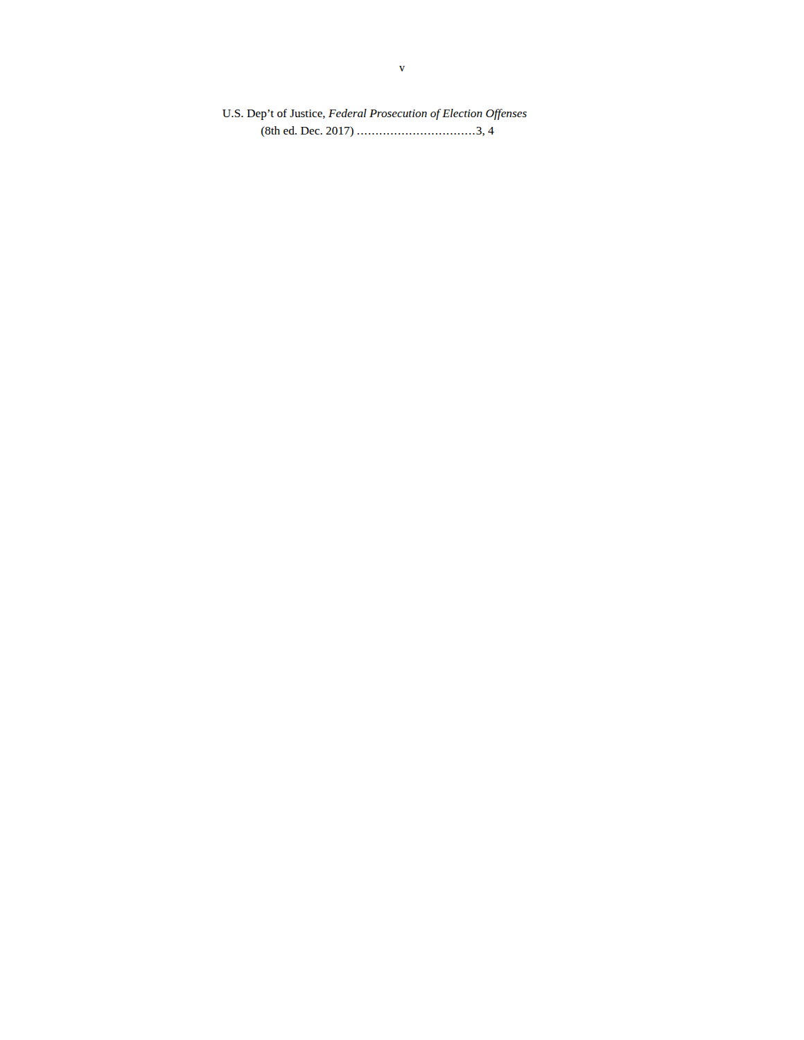v
U.S. Dep’t of Justice, Federal Prosecution of Election Offenses (8th ed. Dec. 2017) ................................ 3, 4